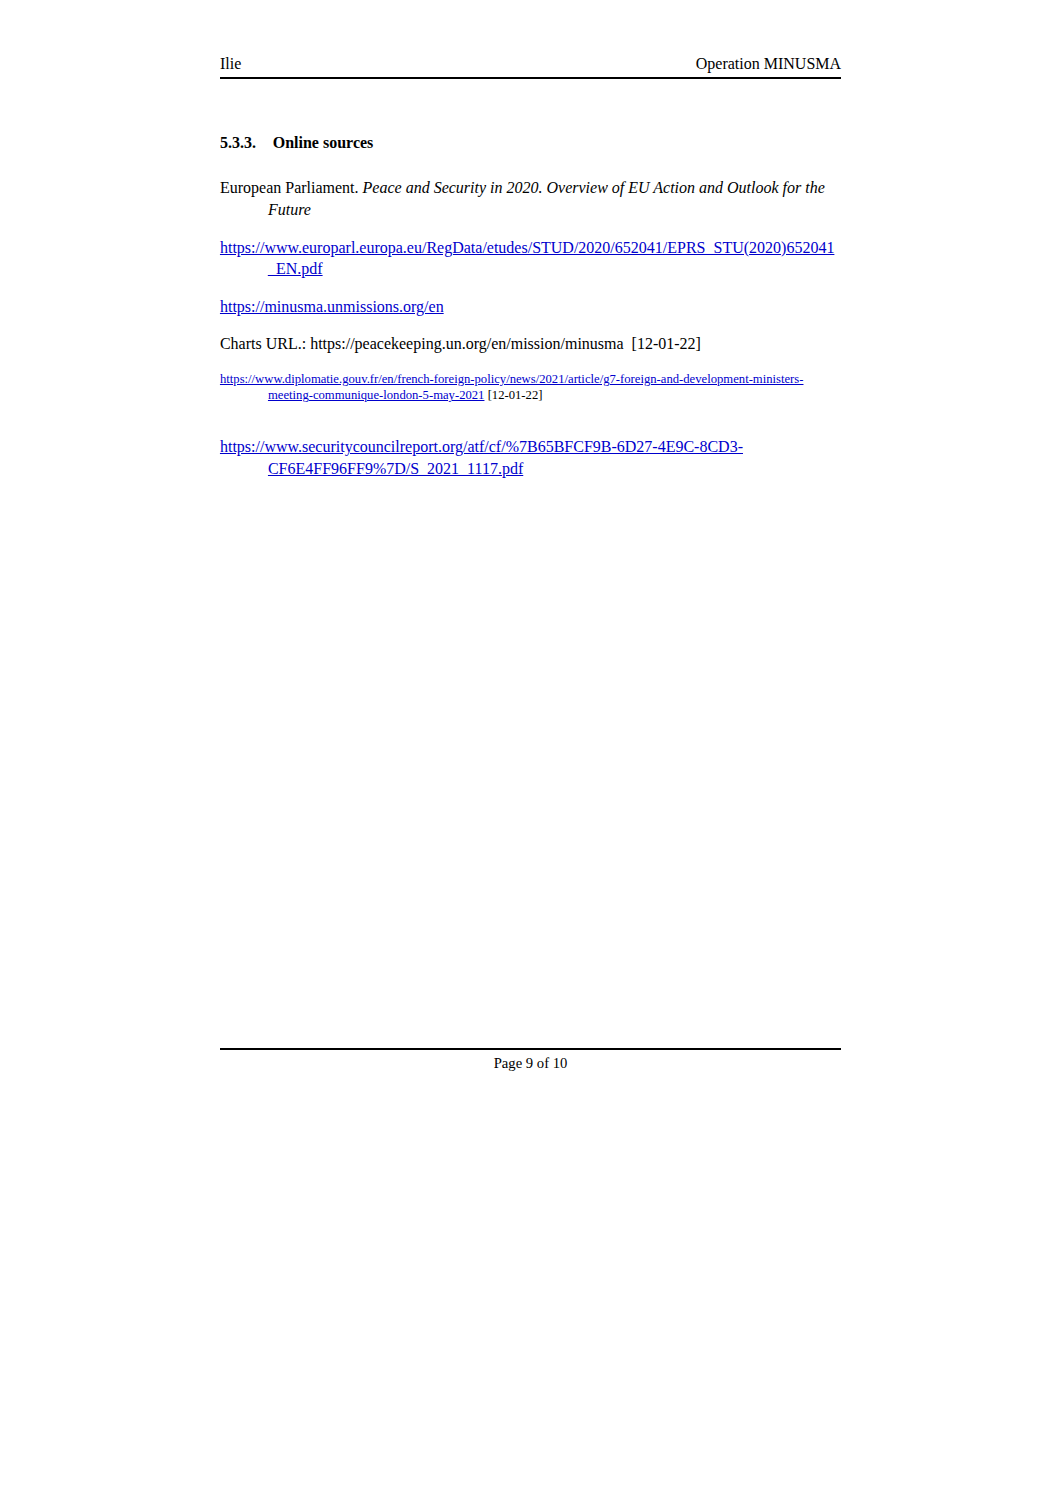Ilie Operation MINUSMA
5.3.3. Online sources
European Parliament. Peace and Security in 2020. Overview of EU Action and Outlook for the Future
https://www.europarl.europa.eu/RegData/etudes/STUD/2020/652041/EPRS_STU(2020)652041_EN.pdf
https://minusma.unmissions.org/en
Charts URL.: https://peacekeeping.un.org/en/mission/minusma [12-01-22]
https://www.diplomatie.gouv.fr/en/french-foreign-policy/news/2021/article/g7-foreign-and-development-ministers-meeting-communique-london-5-may-2021 [12-01-22]
https://www.securitycouncilreport.org/atf/cf/%7B65BFCF9B-6D27-4E9C-8CD3-CF6E4FF96FF9%7D/S_2021_1117.pdf
Page 9 of 10